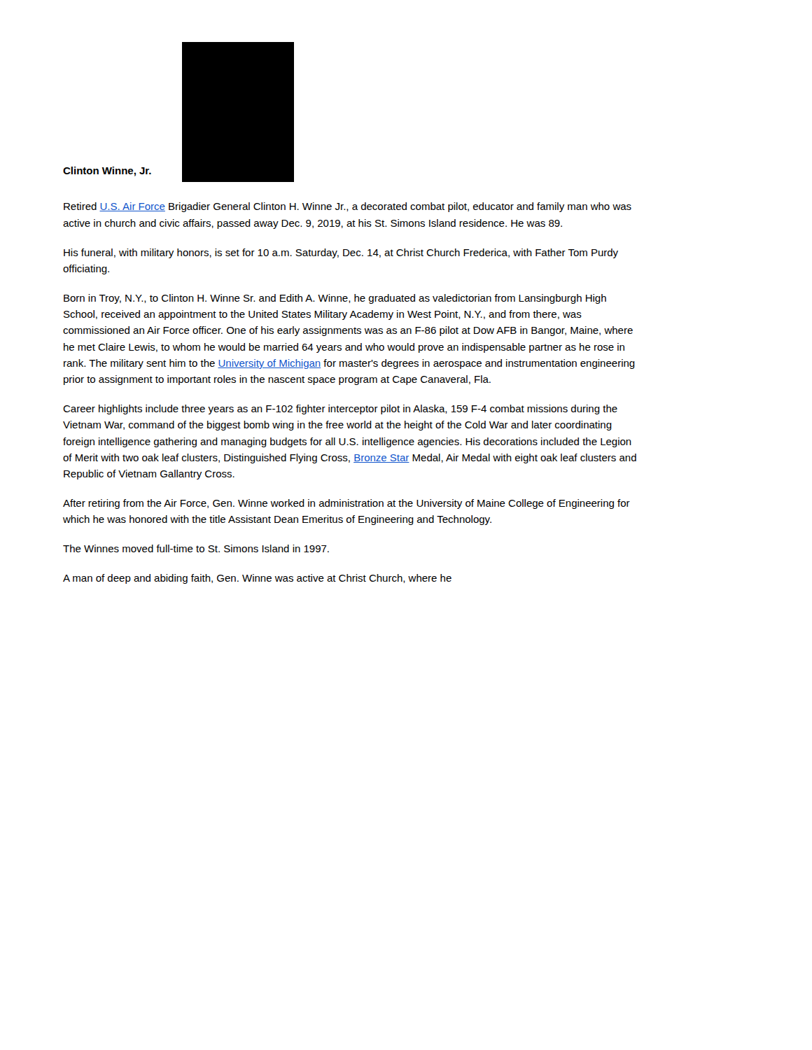Clinton Winne, Jr.
Retired U.S. Air Force Brigadier General Clinton H. Winne Jr., a decorated combat pilot, educator and family man who was active in church and civic affairs, passed away Dec. 9, 2019, at his St. Simons Island residence. He was 89.
His funeral, with military honors, is set for 10 a.m. Saturday, Dec. 14, at Christ Church Frederica, with Father Tom Purdy officiating.
Born in Troy, N.Y., to Clinton H. Winne Sr. and Edith A. Winne, he graduated as valedictorian from Lansingburgh High School, received an appointment to the United States Military Academy in West Point, N.Y., and from there, was commissioned an Air Force officer. One of his early assignments was as an F-86 pilot at Dow AFB in Bangor, Maine, where he met Claire Lewis, to whom he would be married 64 years and who would prove an indispensable partner as he rose in rank. The military sent him to the University of Michigan for master's degrees in aerospace and instrumentation engineering prior to assignment to important roles in the nascent space program at Cape Canaveral, Fla.
Career highlights include three years as an F-102 fighter interceptor pilot in Alaska, 159 F-4 combat missions during the Vietnam War, command of the biggest bomb wing in the free world at the height of the Cold War and later coordinating foreign intelligence gathering and managing budgets for all U.S. intelligence agencies. His decorations included the Legion of Merit with two oak leaf clusters, Distinguished Flying Cross, Bronze Star Medal, Air Medal with eight oak leaf clusters and Republic of Vietnam Gallantry Cross.
After retiring from the Air Force, Gen. Winne worked in administration at the University of Maine College of Engineering for which he was honored with the title Assistant Dean Emeritus of Engineering and Technology.
The Winnes moved full-time to St. Simons Island in 1997.
A man of deep and abiding faith, Gen. Winne was active at Christ Church, where he